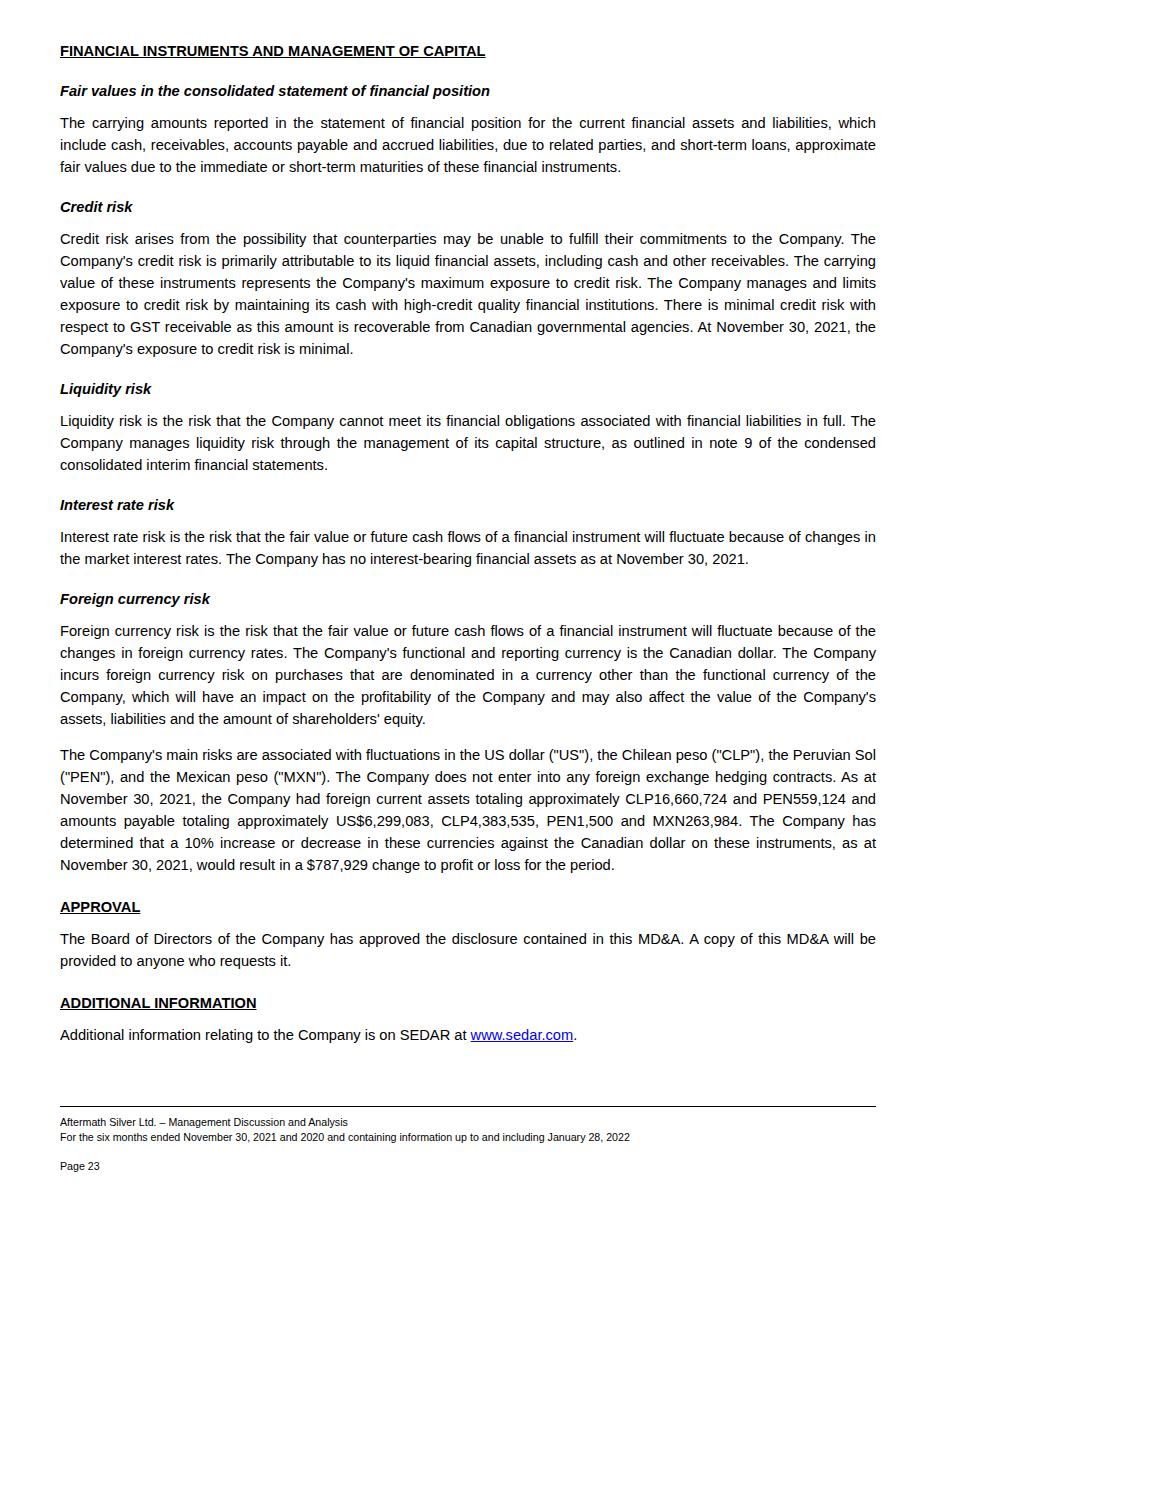FINANCIAL INSTRUMENTS AND MANAGEMENT OF CAPITAL
Fair values in the consolidated statement of financial position
The carrying amounts reported in the statement of financial position for the current financial assets and liabilities, which include cash, receivables, accounts payable and accrued liabilities, due to related parties, and short-term loans, approximate fair values due to the immediate or short-term maturities of these financial instruments.
Credit risk
Credit risk arises from the possibility that counterparties may be unable to fulfill their commitments to the Company. The Company's credit risk is primarily attributable to its liquid financial assets, including cash and other receivables. The carrying value of these instruments represents the Company's maximum exposure to credit risk. The Company manages and limits exposure to credit risk by maintaining its cash with high-credit quality financial institutions. There is minimal credit risk with respect to GST receivable as this amount is recoverable from Canadian governmental agencies. At November 30, 2021, the Company's exposure to credit risk is minimal.
Liquidity risk
Liquidity risk is the risk that the Company cannot meet its financial obligations associated with financial liabilities in full. The Company manages liquidity risk through the management of its capital structure, as outlined in note 9 of the condensed consolidated interim financial statements.
Interest rate risk
Interest rate risk is the risk that the fair value or future cash flows of a financial instrument will fluctuate because of changes in the market interest rates. The Company has no interest-bearing financial assets as at November 30, 2021.
Foreign currency risk
Foreign currency risk is the risk that the fair value or future cash flows of a financial instrument will fluctuate because of the changes in foreign currency rates. The Company's functional and reporting currency is the Canadian dollar. The Company incurs foreign currency risk on purchases that are denominated in a currency other than the functional currency of the Company, which will have an impact on the profitability of the Company and may also affect the value of the Company's assets, liabilities and the amount of shareholders' equity.
The Company's main risks are associated with fluctuations in the US dollar ("US"), the Chilean peso ("CLP"), the Peruvian Sol ("PEN"), and the Mexican peso ("MXN"). The Company does not enter into any foreign exchange hedging contracts. As at November 30, 2021, the Company had foreign current assets totaling approximately CLP16,660,724 and PEN559,124 and amounts payable totaling approximately US$6,299,083, CLP4,383,535, PEN1,500 and MXN263,984. The Company has determined that a 10% increase or decrease in these currencies against the Canadian dollar on these instruments, as at November 30, 2021, would result in a $787,929 change to profit or loss for the period.
APPROVAL
The Board of Directors of the Company has approved the disclosure contained in this MD&A. A copy of this MD&A will be provided to anyone who requests it.
ADDITIONAL INFORMATION
Additional information relating to the Company is on SEDAR at www.sedar.com.
Aftermath Silver Ltd. – Management Discussion and Analysis
For the six months ended November 30, 2021 and 2020 and containing information up to and including January 28, 2022
Page 23